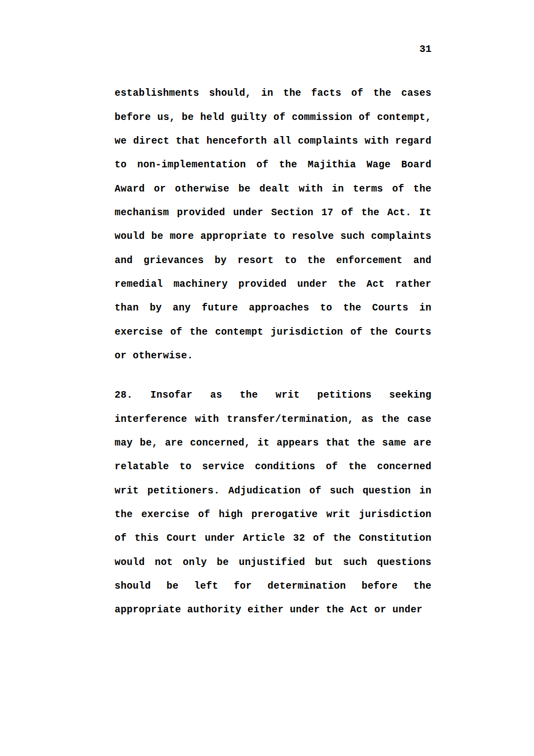31
establishments should, in the facts of the cases before us, be held guilty of commission of contempt, we direct that henceforth all complaints with regard to non-implementation of the Majithia Wage Board Award or otherwise be dealt with in terms of the mechanism provided under Section 17 of the Act. It would be more appropriate to resolve such complaints and grievances by resort to the enforcement and remedial machinery provided under the Act rather than by any future approaches to the Courts in exercise of the contempt jurisdiction of the Courts or otherwise.
28. Insofar as the writ petitions seeking interference with transfer/termination, as the case may be, are concerned, it appears that the same are relatable to service conditions of the concerned writ petitioners. Adjudication of such question in the exercise of high prerogative writ jurisdiction of this Court under Article 32 of the Constitution would not only be unjustified but such questions should be left for determination before the appropriate authority either under the Act or under